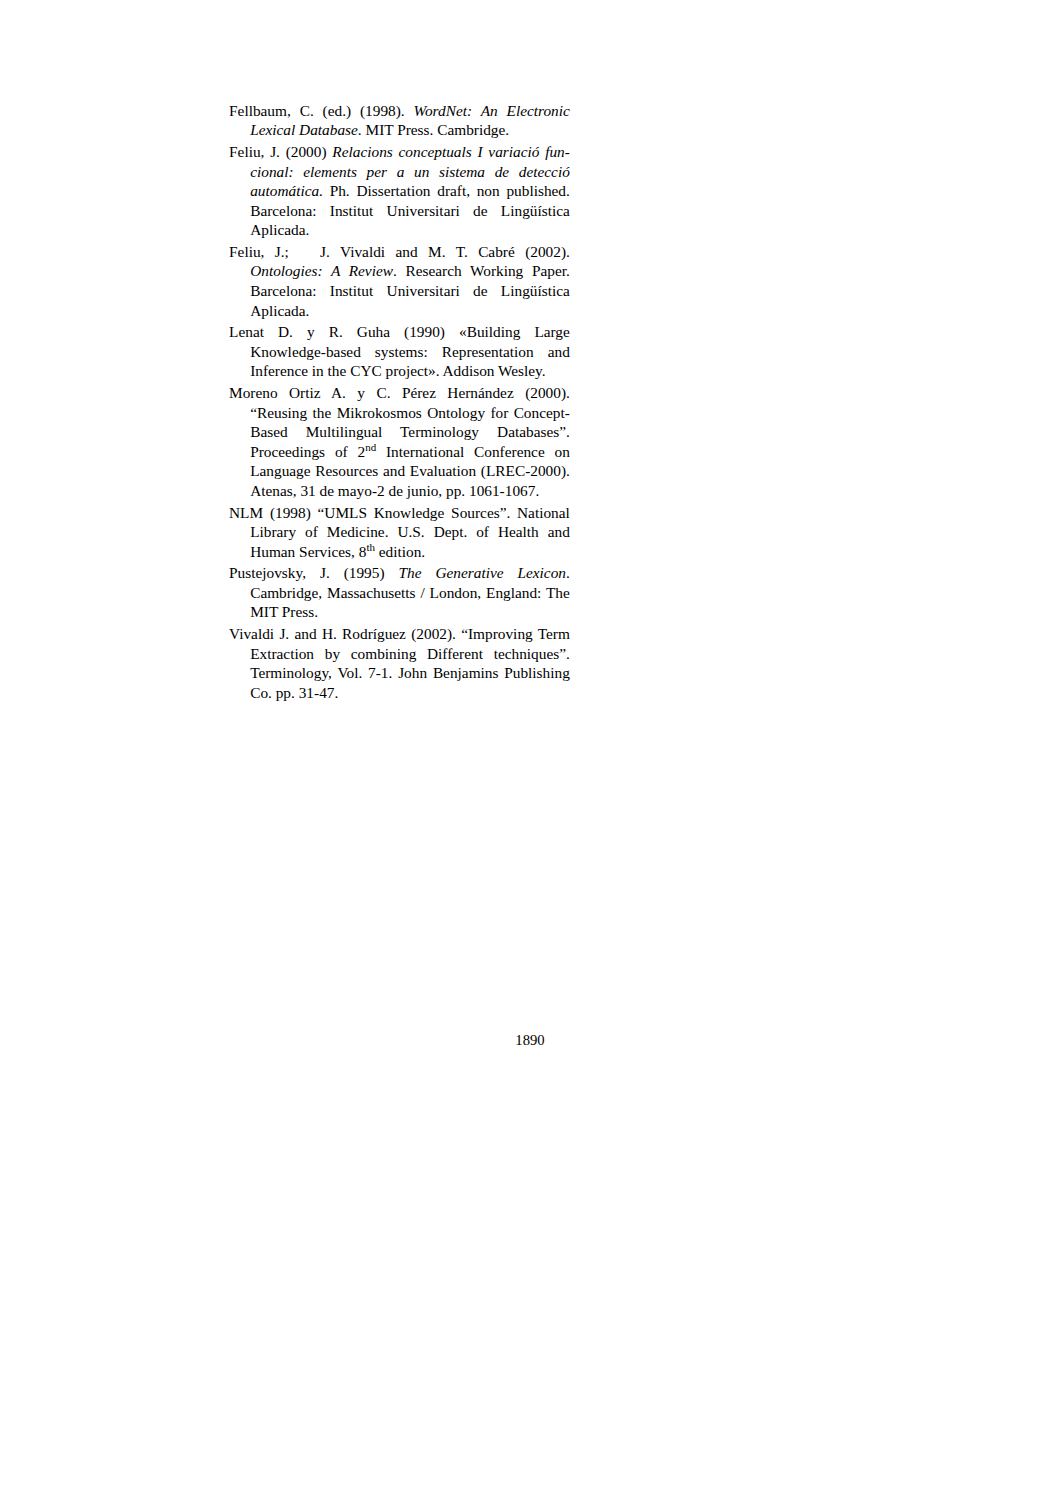Fellbaum, C. (ed.) (1998). WordNet: An Electronic Lexical Database. MIT Press. Cambridge.
Feliu, J. (2000) Relacions conceptuals I variació funcional: elements per a un sistema de detecció automática. Ph. Dissertation draft, non published. Barcelona: Institut Universitari de Lingüística Aplicada.
Feliu, J.; J. Vivaldi and M. T. Cabré (2002). Ontologies: A Review. Research Working Paper. Barcelona: Institut Universitari de Lingüística Aplicada.
Lenat D. y R. Guha (1990) «Building Large Knowledge-based systems: Representation and Inference in the CYC project». Addison Wesley.
Moreno Ortiz A. y C. Pérez Hernández (2000). “Reusing the Mikrokosmos Ontology for Concept-Based Multilingual Terminology Databases”. Proceedings of 2nd International Conference on Language Resources and Evaluation (LREC-2000). Atenas, 31 de mayo-2 de junio, pp. 1061-1067.
NLM (1998) “UMLS Knowledge Sources”. National Library of Medicine. U.S. Dept. of Health and Human Services, 8th edition.
Pustejovsky, J. (1995) The Generative Lexicon. Cambridge, Massachusetts / London, England: The MIT Press.
Vivaldi J. and H. Rodríguez (2002). “Improving Term Extraction by combining Different techniques”. Terminology, Vol. 7-1. John Benjamins Publishing Co. pp. 31-47.
1890